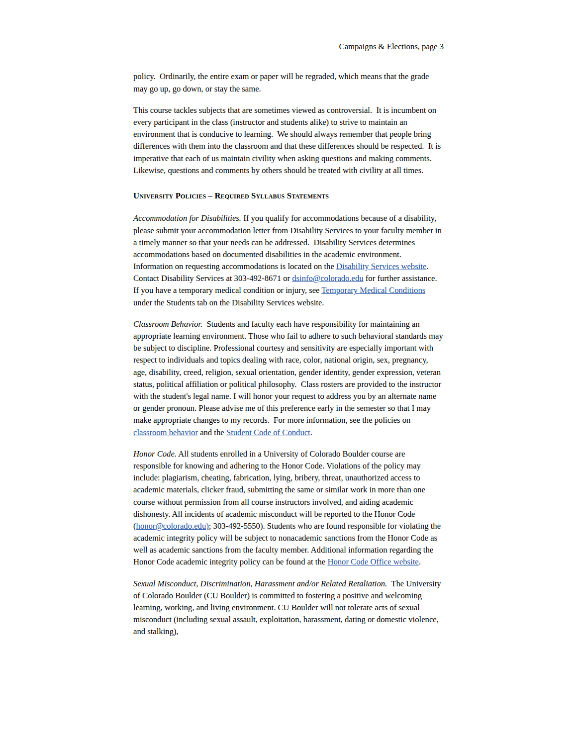Campaigns & Elections, page 3
policy. Ordinarily, the entire exam or paper will be regraded, which means that the grade may go up, go down, or stay the same.
This course tackles subjects that are sometimes viewed as controversial. It is incumbent on every participant in the class (instructor and students alike) to strive to maintain an environment that is conducive to learning. We should always remember that people bring differences with them into the classroom and that these differences should be respected. It is imperative that each of us maintain civility when asking questions and making comments. Likewise, questions and comments by others should be treated with civility at all times.
University Policies – Required Syllabus Statements
Accommodation for Disabilities. If you qualify for accommodations because of a disability, please submit your accommodation letter from Disability Services to your faculty member in a timely manner so that your needs can be addressed. Disability Services determines accommodations based on documented disabilities in the academic environment. Information on requesting accommodations is located on the Disability Services website. Contact Disability Services at 303-492-8671 or dsinfo@colorado.edu for further assistance. If you have a temporary medical condition or injury, see Temporary Medical Conditions under the Students tab on the Disability Services website.
Classroom Behavior. Students and faculty each have responsibility for maintaining an appropriate learning environment. Those who fail to adhere to such behavioral standards may be subject to discipline. Professional courtesy and sensitivity are especially important with respect to individuals and topics dealing with race, color, national origin, sex, pregnancy, age, disability, creed, religion, sexual orientation, gender identity, gender expression, veteran status, political affiliation or political philosophy. Class rosters are provided to the instructor with the student's legal name. I will honor your request to address you by an alternate name or gender pronoun. Please advise me of this preference early in the semester so that I may make appropriate changes to my records. For more information, see the policies on classroom behavior and the Student Code of Conduct.
Honor Code. All students enrolled in a University of Colorado Boulder course are responsible for knowing and adhering to the Honor Code. Violations of the policy may include: plagiarism, cheating, fabrication, lying, bribery, threat, unauthorized access to academic materials, clicker fraud, submitting the same or similar work in more than one course without permission from all course instructors involved, and aiding academic dishonesty. All incidents of academic misconduct will be reported to the Honor Code (honor@colorado.edu); 303-492-5550). Students who are found responsible for violating the academic integrity policy will be subject to nonacademic sanctions from the Honor Code as well as academic sanctions from the faculty member. Additional information regarding the Honor Code academic integrity policy can be found at the Honor Code Office website.
Sexual Misconduct, Discrimination, Harassment and/or Related Retaliation. The University of Colorado Boulder (CU Boulder) is committed to fostering a positive and welcoming learning, working, and living environment. CU Boulder will not tolerate acts of sexual misconduct (including sexual assault, exploitation, harassment, dating or domestic violence, and stalking),